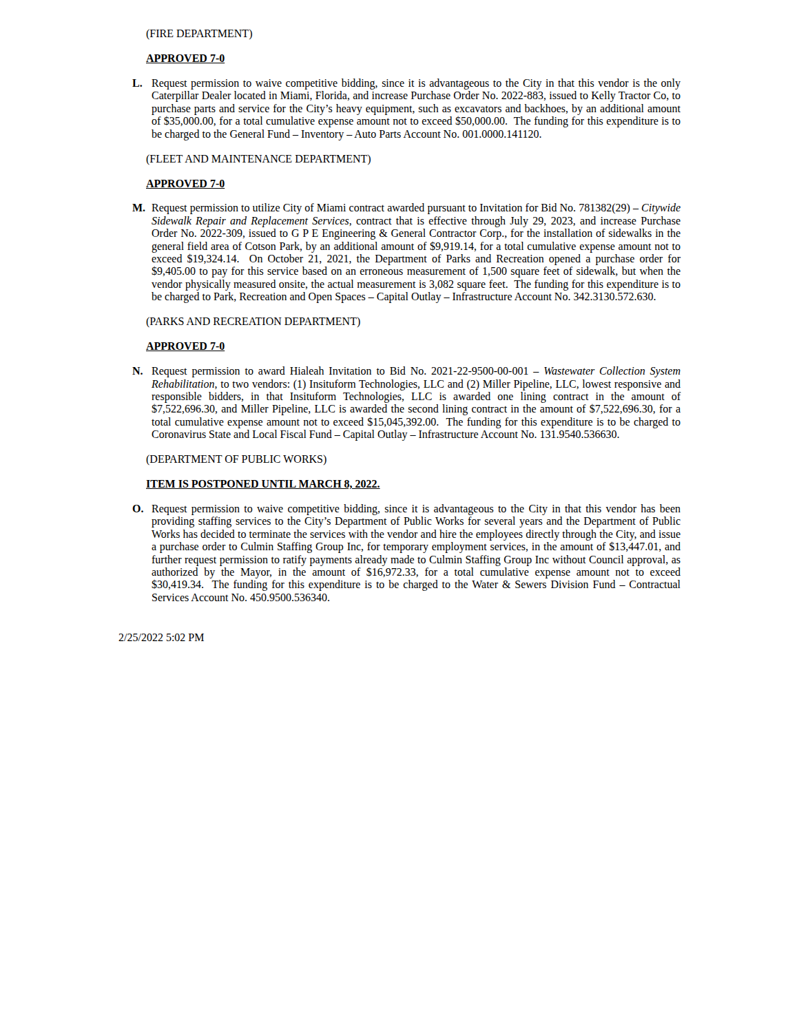(FIRE DEPARTMENT)
APPROVED 7-0
L.
Request permission to waive competitive bidding, since it is advantageous to the City in that this vendor is the only Caterpillar Dealer located in Miami, Florida, and increase Purchase Order No. 2022-883, issued to Kelly Tractor Co, to purchase parts and service for the City’s heavy equipment, such as excavators and backhoes, by an additional amount of $35,000.00, for a total cumulative expense amount not to exceed $50,000.00. The funding for this expenditure is to be charged to the General Fund – Inventory – Auto Parts Account No. 001.0000.141120.
(FLEET AND MAINTENANCE DEPARTMENT)
APPROVED 7-0
M.
Request permission to utilize City of Miami contract awarded pursuant to Invitation for Bid No. 781382(29) – Citywide Sidewalk Repair and Replacement Services, contract that is effective through July 29, 2023, and increase Purchase Order No. 2022-309, issued to G P E Engineering & General Contractor Corp., for the installation of sidewalks in the general field area of Cotson Park, by an additional amount of $9,919.14, for a total cumulative expense amount not to exceed $19,324.14. On October 21, 2021, the Department of Parks and Recreation opened a purchase order for $9,405.00 to pay for this service based on an erroneous measurement of 1,500 square feet of sidewalk, but when the vendor physically measured onsite, the actual measurement is 3,082 square feet. The funding for this expenditure is to be charged to Park, Recreation and Open Spaces – Capital Outlay – Infrastructure Account No. 342.3130.572.630.
(PARKS AND RECREATION DEPARTMENT)
APPROVED 7-0
N.
Request permission to award Hialeah Invitation to Bid No. 2021-22-9500-00-001 – Wastewater Collection System Rehabilitation, to two vendors: (1) Insituform Technologies, LLC and (2) Miller Pipeline, LLC, lowest responsive and responsible bidders, in that Insituform Technologies, LLC is awarded one lining contract in the amount of $7,522,696.30, and Miller Pipeline, LLC is awarded the second lining contract in the amount of $7,522,696.30, for a total cumulative expense amount not to exceed $15,045,392.00. The funding for this expenditure is to be charged to Coronavirus State and Local Fiscal Fund – Capital Outlay – Infrastructure Account No. 131.9540.536630.
(DEPARTMENT OF PUBLIC WORKS)
ITEM IS POSTPONED UNTIL MARCH 8, 2022.
O.
Request permission to waive competitive bidding, since it is advantageous to the City in that this vendor has been providing staffing services to the City’s Department of Public Works for several years and the Department of Public Works has decided to terminate the services with the vendor and hire the employees directly through the City, and issue a purchase order to Culmin Staffing Group Inc, for temporary employment services, in the amount of $13,447.01, and further request permission to ratify payments already made to Culmin Staffing Group Inc without Council approval, as authorized by the Mayor, in the amount of $16,972.33, for a total cumulative expense amount not to exceed $30,419.34. The funding for this expenditure is to be charged to the Water & Sewers Division Fund – Contractual Services Account No. 450.9500.536340.
2/25/2022 5:02 PM